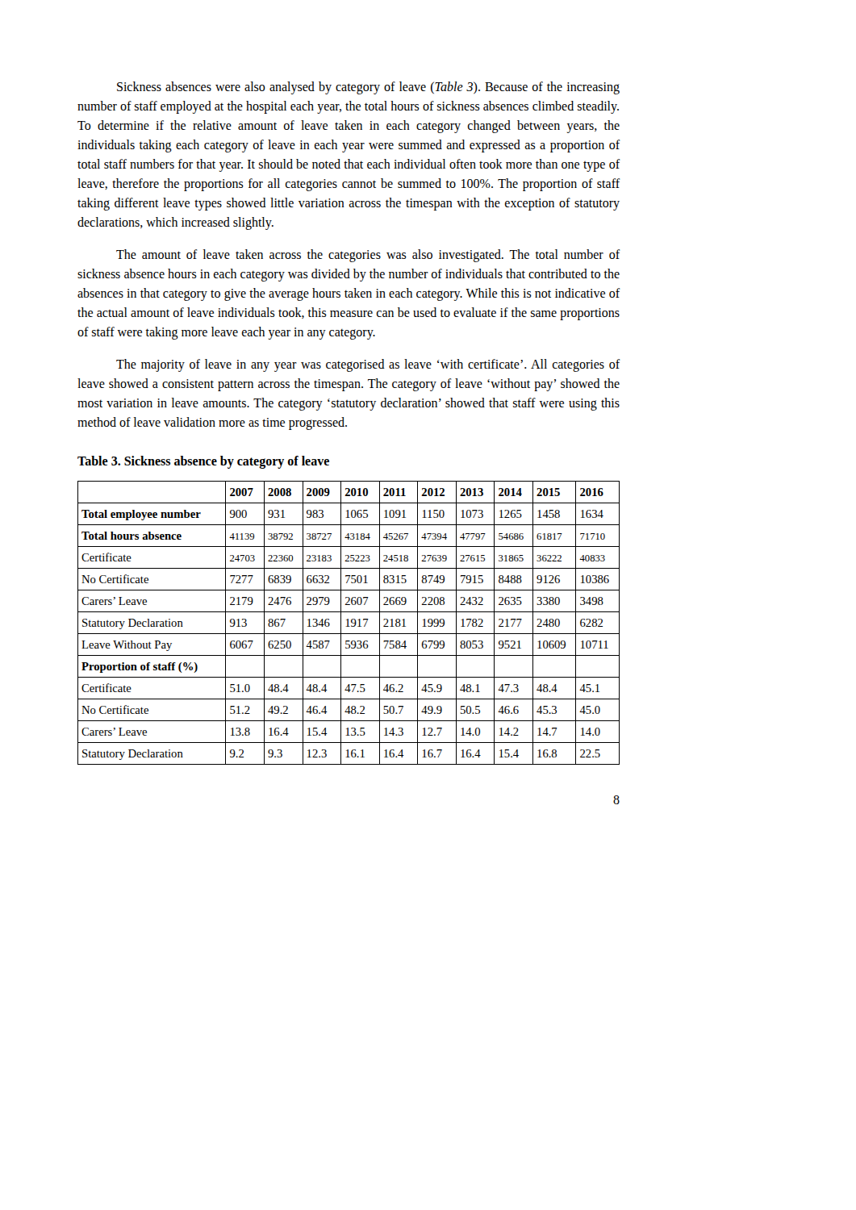Sickness absences were also analysed by category of leave (Table 3). Because of the increasing number of staff employed at the hospital each year, the total hours of sickness absences climbed steadily. To determine if the relative amount of leave taken in each category changed between years, the individuals taking each category of leave in each year were summed and expressed as a proportion of total staff numbers for that year. It should be noted that each individual often took more than one type of leave, therefore the proportions for all categories cannot be summed to 100%. The proportion of staff taking different leave types showed little variation across the timespan with the exception of statutory declarations, which increased slightly.
The amount of leave taken across the categories was also investigated. The total number of sickness absence hours in each category was divided by the number of individuals that contributed to the absences in that category to give the average hours taken in each category. While this is not indicative of the actual amount of leave individuals took, this measure can be used to evaluate if the same proportions of staff were taking more leave each year in any category.
The majority of leave in any year was categorised as leave ‘with certificate’. All categories of leave showed a consistent pattern across the timespan. The category of leave ‘without pay’ showed the most variation in leave amounts. The category ‘statutory declaration’ showed that staff were using this method of leave validation more as time progressed.
Table 3. Sickness absence by category of leave
| | 2007 | 2008 | 2009 | 2010 | 2011 | 2012 | 2013 | 2014 | 2015 | 2016 |
| --- | --- | --- | --- | --- | --- | --- | --- | --- | --- | --- |
| Total employee number | 900 | 931 | 983 | 1065 | 1091 | 1150 | 1073 | 1265 | 1458 | 1634 |
| Total hours absence | 41139 | 38792 | 38727 | 43184 | 45267 | 47394 | 47797 | 54686 | 61817 | 71710 |
| Certificate | 24703 | 22360 | 23183 | 25223 | 24518 | 27639 | 27615 | 31865 | 36222 | 40833 |
| No Certificate | 7277 | 6839 | 6632 | 7501 | 8315 | 8749 | 7915 | 8488 | 9126 | 10386 |
| Carers’ Leave | 2179 | 2476 | 2979 | 2607 | 2669 | 2208 | 2432 | 2635 | 3380 | 3498 |
| Statutory Declaration | 913 | 867 | 1346 | 1917 | 2181 | 1999 | 1782 | 2177 | 2480 | 6282 |
| Leave Without Pay | 6067 | 6250 | 4587 | 5936 | 7584 | 6799 | 8053 | 9521 | 10609 | 10711 |
| Proportion of staff (%) | | | | | | | | | | |
| Certificate | 51.0 | 48.4 | 48.4 | 47.5 | 46.2 | 45.9 | 48.1 | 47.3 | 48.4 | 45.1 |
| No Certificate | 51.2 | 49.2 | 46.4 | 48.2 | 50.7 | 49.9 | 50.5 | 46.6 | 45.3 | 45.0 |
| Carers’ Leave | 13.8 | 16.4 | 15.4 | 13.5 | 14.3 | 12.7 | 14.0 | 14.2 | 14.7 | 14.0 |
| Statutory Declaration | 9.2 | 9.3 | 12.3 | 16.1 | 16.4 | 16.7 | 16.4 | 15.4 | 16.8 | 22.5 |
8